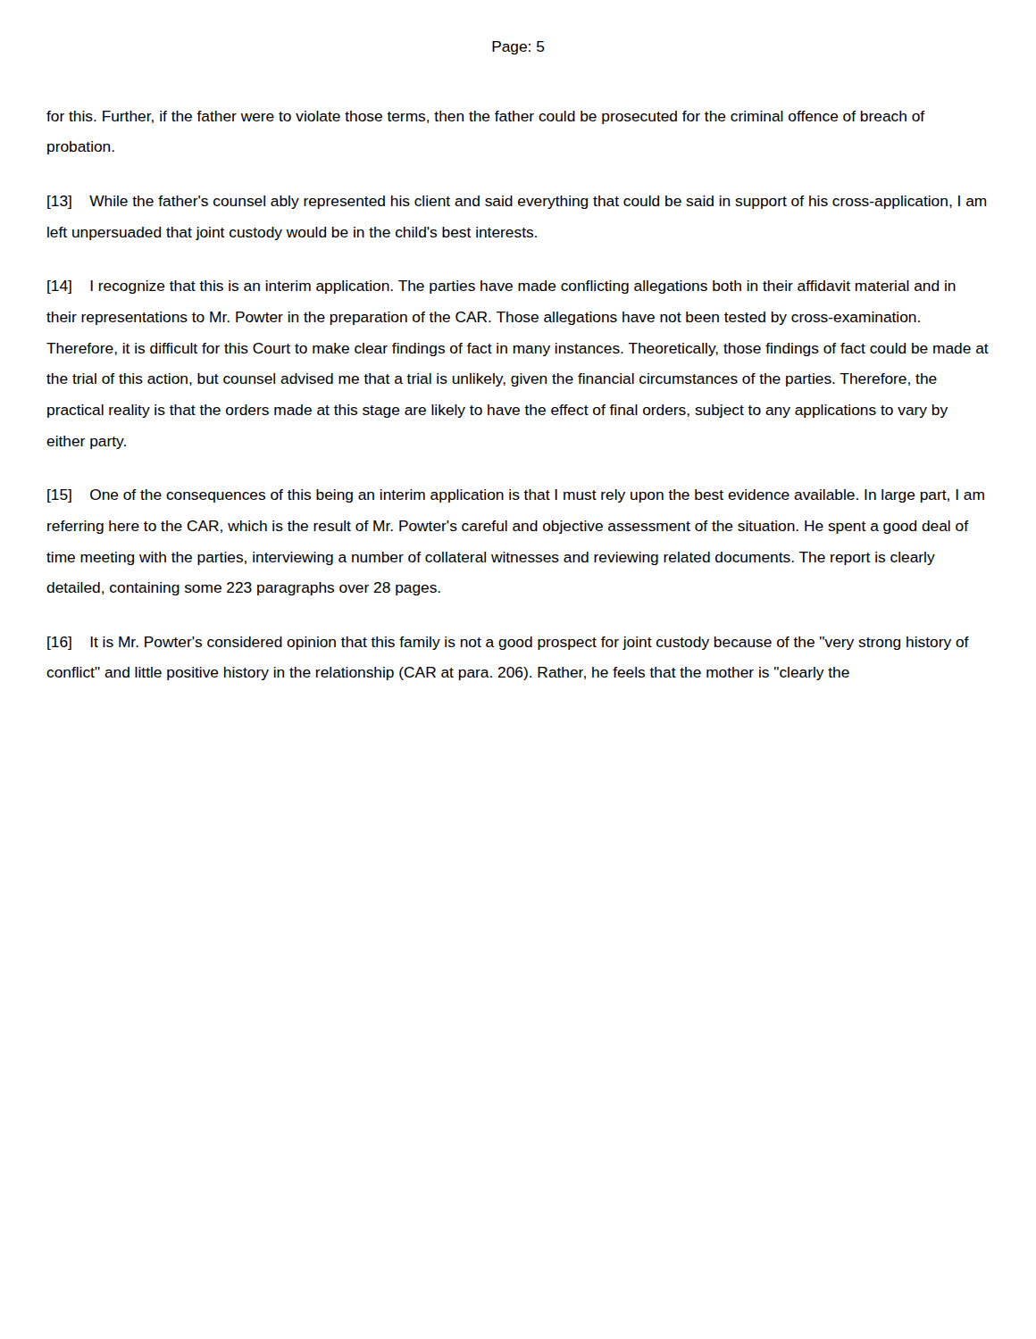Page: 5
for this. Further, if the father were to violate those terms, then the father could be prosecuted for the criminal offence of breach of probation.
[13] While the father's counsel ably represented his client and said everything that could be said in support of his cross-application, I am left unpersuaded that joint custody would be in the child's best interests.
[14] I recognize that this is an interim application. The parties have made conflicting allegations both in their affidavit material and in their representations to Mr. Powter in the preparation of the CAR. Those allegations have not been tested by cross-examination. Therefore, it is difficult for this Court to make clear findings of fact in many instances. Theoretically, those findings of fact could be made at the trial of this action, but counsel advised me that a trial is unlikely, given the financial circumstances of the parties. Therefore, the practical reality is that the orders made at this stage are likely to have the effect of final orders, subject to any applications to vary by either party.
[15] One of the consequences of this being an interim application is that I must rely upon the best evidence available. In large part, I am referring here to the CAR, which is the result of Mr. Powter's careful and objective assessment of the situation. He spent a good deal of time meeting with the parties, interviewing a number of collateral witnesses and reviewing related documents. The report is clearly detailed, containing some 223 paragraphs over 28 pages.
[16] It is Mr. Powter's considered opinion that this family is not a good prospect for joint custody because of the "very strong history of conflict" and little positive history in the relationship (CAR at para. 206). Rather, he feels that the mother is "clearly the